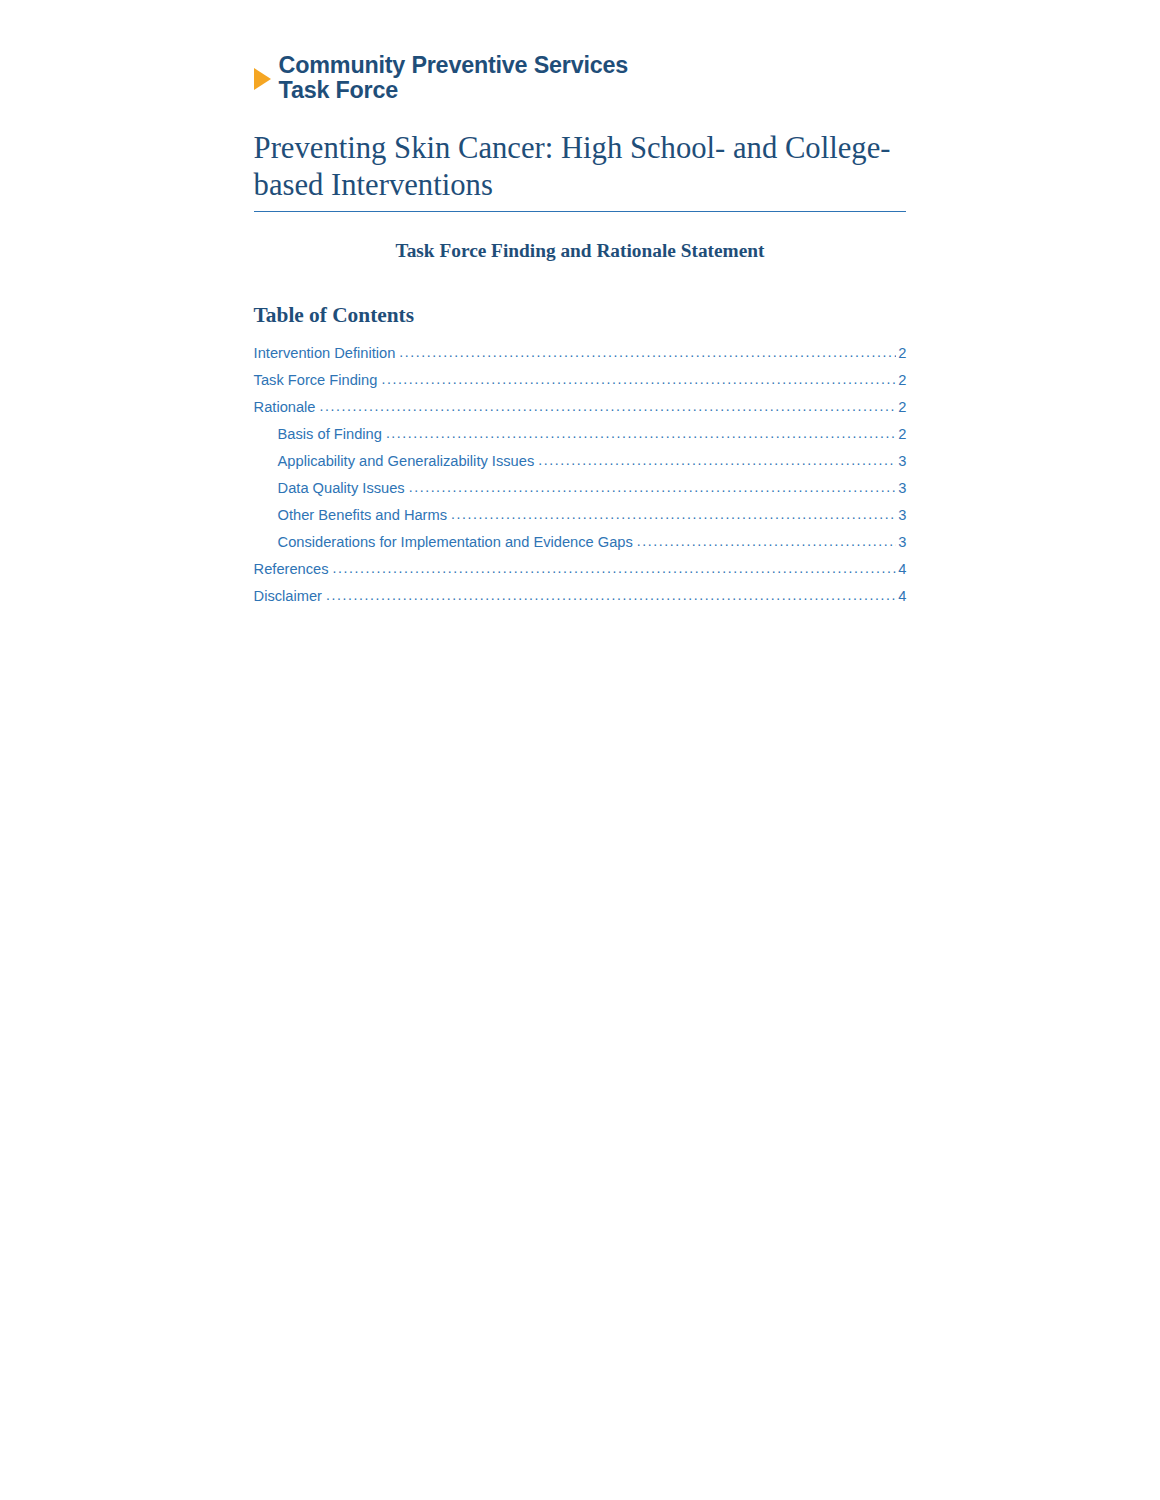Community Preventive ServicesTask Force
Preventing Skin Cancer: High School- and College-based Interventions
Task Force Finding and Rationale Statement
Table of Contents
Intervention Definition ........................................................................................................................................... 2
Task Force Finding ................................................................................................................................................. 2
Rationale .............................................................................................................................................................. 2
Basis of Finding ................................................................................................................................................. 2
Applicability and Generalizability Issues ..................................................................................................... 3
Data Quality Issues ........................................................................................................................................... 3
Other Benefits and Harms ............................................................................................................................. 3
Considerations for Implementation and Evidence Gaps ............................................................................. 3
References ............................................................................................................................................................. 4
Disclaimer .............................................................................................................................................................. 4